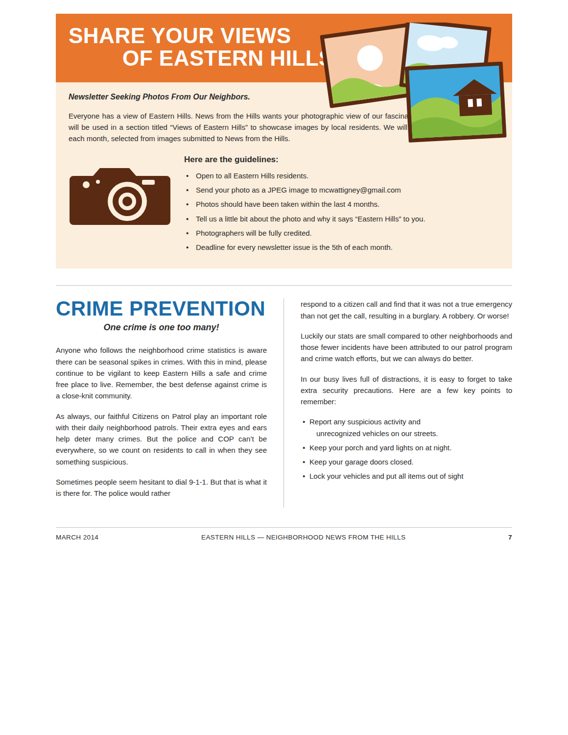Share Your Viewsof Eastern Hills
Newsletter Seeking Photos From Our Neighbors.
Everyone has a view of Eastern Hills. News from the Hills wants your photographic view of our fascinating community. The photos will be used in a section titled “Views of Eastern Hills” to showcase images by local residents. We will publish a collage of photos each month, selected from images submitted to News from the Hills.
Here are the guidelines:
Open to all Eastern Hills residents.
Send your photo as a JPEG image to mcwattigney@gmail.com
Photos should have been taken within the last 4 months.
Tell us a little bit about the photo and why it says “Eastern Hills” to you.
Photographers will be fully credited.
Deadline for every newsletter issue is the 5th of each month.
Crime Prevention
One crime is one too many!
Anyone who follows the neighborhood crime statistics is aware there can be seasonal spikes in crimes. With this in mind, please continue to be vigilant to keep Eastern Hills a safe and crime free place to live. Remember, the best defense against crime is a close-knit community.
As always, our faithful Citizens on Patrol play an important role with their daily neighborhood patrols. Their extra eyes and ears help deter many crimes. But the police and COP can’t be everywhere, so we count on residents to call in when they see something suspicious.
Sometimes people seem hesitant to dial 9-1-1. But that is what it is there for. The police would rather
respond to a citizen call and find that it was not a true emergency than not get the call, resulting in a burglary. A robbery. Or worse!
Luckily our stats are small compared to other neighborhoods and those fewer incidents have been attributed to our patrol program and crime watch efforts, but we can always do better.
In our busy lives full of distractions, it is easy to forget to take extra security precautions. Here are a few key points to remember:
Report any suspicious activity andunrecognized vehicles on our streets.
Keep your porch and yard lights on at night.
Keep your garage doors closed.
Lock your vehicles and put all items out of sight
MARCH 2014
EASTERN HILLS — NEIGHBORHOOD NEWS FROM THE HILLS
7